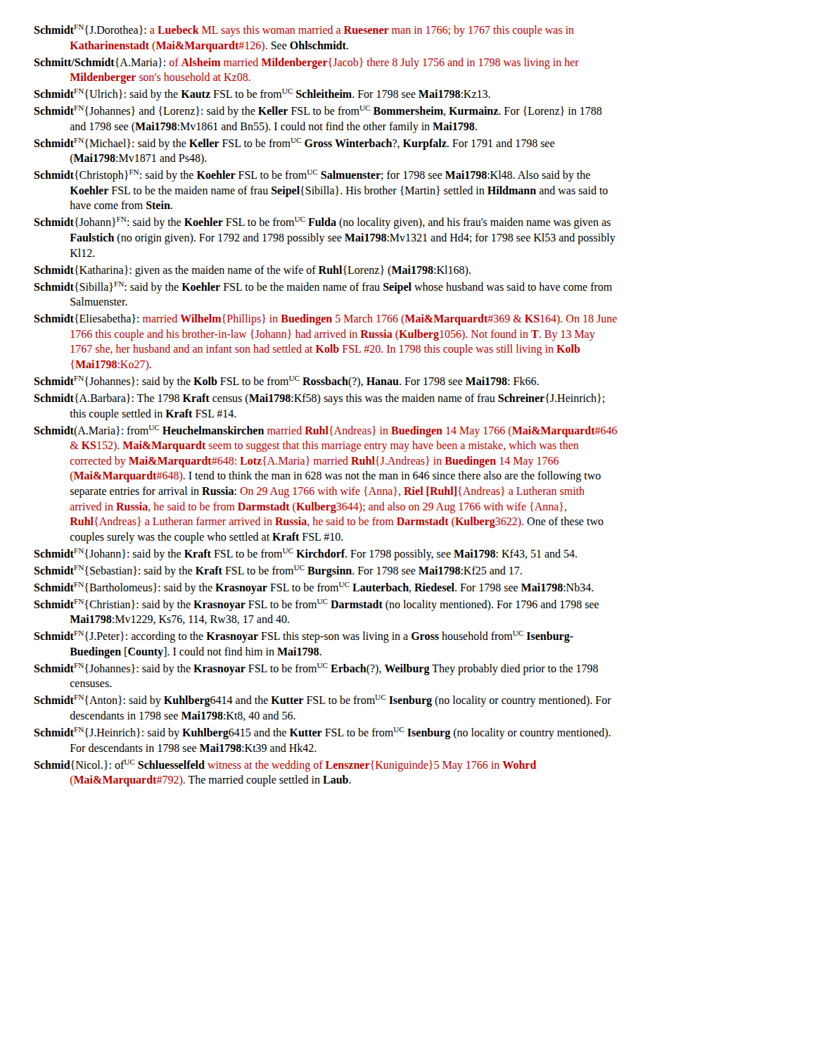SchmidtFN{J.Dorothea}: a Luebeck ML says this woman married a Ruesener man in 1766; by 1767 this couple was in Katharinenstadt (Mai&Marquardt#126). See Ohlschmidt.
Schmitt/Schmidt{A.Maria}: of Alsheim married Mildenberger{Jacob} there 8 July 1756 and in 1798 was living in her Mildenberger son's household at Kz08.
SchmidtFN{Ulrich}: said by the Kautz FSL to be fromUC Schleitheim. For 1798 see Mai1798:Kz13.
SchmidtFN{Johannes} and {Lorenz}: said by the Keller FSL to be fromUC Bommersheim, Kurmainz. For {Lorenz} in 1788 and 1798 see (Mai1798:Mv1861 and Bn55). I could not find the other family in Mai1798.
SchmidtFN{Michael}: said by the Keller FSL to be fromUC Gross Winterbach?, Kurpfalz. For 1791 and 1798 see (Mai1798:Mv1871 and Ps48).
Schmidt{Christoph}FN: said by the Koehler FSL to be fromUC Salmuenster; for 1798 see Mai1798:Kl48. Also said by the Koehler FSL to be the maiden name of frau Seipel{Sibilla}. His brother {Martin} settled in Hildmann and was said to have come from Stein.
Schmidt{Johann}FN: said by the Koehler FSL to be fromUC Fulda (no locality given), and his frau's maiden name was given as Faulstich (no origin given). For 1792 and 1798 possibly see Mai1798:Mv1321 and Hd4; for 1798 see Kl53 and possibly Kl12.
Schmidt{Katharina}: given as the maiden name of the wife of Ruhl{Lorenz} (Mai1798:Kl168).
Schmidt{Sibilla}FN: said by the Koehler FSL to be the maiden name of frau Seipel whose husband was said to have come from Salmuenster.
Schmidt{Eliesabetha}: married Wilhelm{Phillips} in Buedingen 5 March 1766 (Mai&Marquardt#369 & KS164). On 18 June 1766 this couple and his brother-in-law {Johann} had arrived in Russia (Kulberg1056). Not found in T. By 13 May 1767 she, her husband and an infant son had settled at Kolb FSL #20. In 1798 this couple was still living in Kolb {Mai1798:Ko27).
SchmidtFN{Johannes}: said by the Kolb FSL to be fromUC Rossbach(?), Hanau. For 1798 see Mai1798: Fk66.
Schmidt{A.Barbara}: The 1798 Kraft census (Mai1798:Kf58) says this was the maiden name of frau Schreiner{J.Heinrich}; this couple settled in Kraft FSL #14.
Schmidt(A.Maria}: fromUC Heuchelmanskirchen married Ruhl{Andreas} in Buedingen 14 May 1766 (Mai&Marquardt#646 & KS152). Mai&Marquardt seem to suggest that this marriage entry may have been a mistake, which was then corrected by Mai&Marquardt#648: Lotz{A.Maria} married Ruhl{J.Andreas} in Buedingen 14 May 1766 (Mai&Marquardt#648). I tend to think the man in 628 was not the man in 646 since there also are the following two separate entries for arrival in Russia: On 29 Aug 1766 with wife {Anna}, Riel [Ruhl]{Andreas} a Lutheran smith arrived in Russia, he said to be from Darmstadt (Kulberg3644); and also on 29 Aug 1766 with wife {Anna}, Ruhl{Andreas} a Lutheran farmer arrived in Russia, he said to be from Darmstadt (Kulberg3622). One of these two couples surely was the couple who settled at Kraft FSL #10.
SchmidtFN{Johann}: said by the Kraft FSL to be fromUC Kirchdorf. For 1798 possibly, see Mai1798: Kf43, 51 and 54.
SchmidtFN{Sebastian}: said by the Kraft FSL to be fromUC Burgsinn. For 1798 see Mai1798:Kf25 and 17.
SchmidtFN{Bartholomeus}: said by the Krasnoyar FSL to be fromUC Lauterbach, Riedesel. For 1798 see Mai1798:Nb34.
SchmidtFN{Christian}: said by the Krasnoyar FSL to be fromUC Darmstadt (no locality mentioned). For 1796 and 1798 see Mai1798:Mv1229, Ks76, 114, Rw38, 17 and 40.
SchmidtFN{J.Peter}: according to the Krasnoyar FSL this step-son was living in a Gross household fromUC Isenburg-Buedingen [County]. I could not find him in Mai1798.
SchmidtFN{Johannes}: said by the Krasnoyar FSL to be fromUC Erbach(?), Weilburg They probably died prior to the 1798 censuses.
SchmidtFN{Anton}: said by Kuhlberg6414 and the Kutter FSL to be fromUC Isenburg (no locality or country mentioned). For descendants in 1798 see Mai1798:Kt8, 40 and 56.
SchmidtFN{J.Heinrich}: said by Kuhlberg6415 and the Kutter FSL to be fromUC Isenburg (no locality or country mentioned). For descendants in 1798 see Mai1798:Kt39 and Hk42.
Schmid{Nicol.}: ofUC Schluesselfeld witness at the wedding of Lenszner{Kuniguinde}5 May 1766 in Wohrd (Mai&Marquardt#792). The married couple settled in Laub.